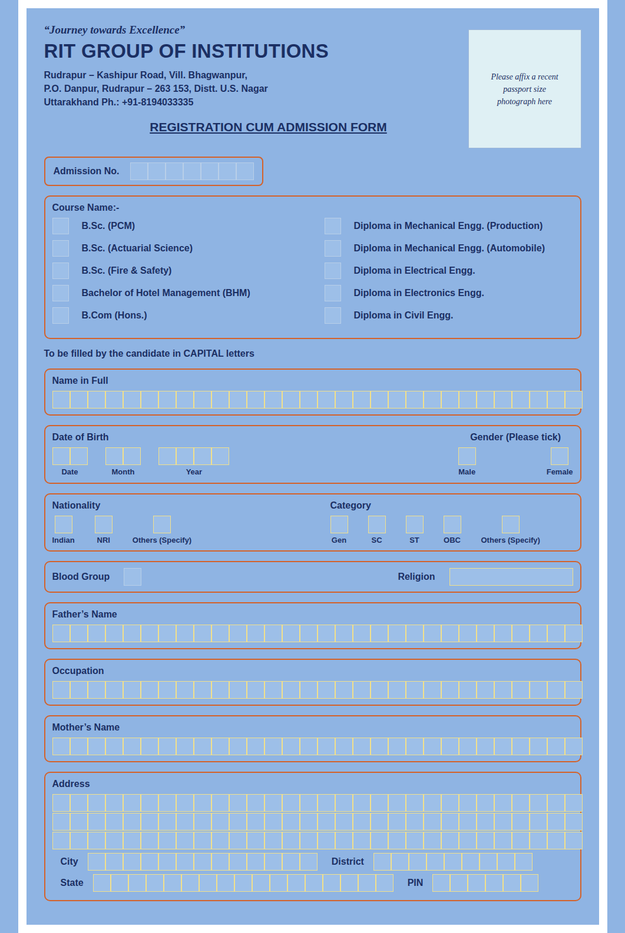“Journey towards Excellence”
RIT GROUP OF INSTITUTIONS
Rudrapur – Kashipur Road, Vill. Bhagwanpur,
P.O. Danpur, Rudrapur – 263 153, Distt. U.S. Nagar
Uttarakhand Ph.: +91-8194033335
Please affix a recent
passport size
photograph here
REGISTRATION CUM ADMISSION FORM
Admission No.
Course Name:-
B.Sc. (PCM)
B.Sc. (Actuarial Science)
B.Sc. (Fire & Safety)
Bachelor of Hotel Management (BHM)
B.Com (Hons.)
Diploma in Mechanical Engg. (Production)
Diploma in Mechanical Engg. (Automobile)
Diploma in Electrical Engg.
Diploma in Electronics Engg.
Diploma in Civil Engg.
To be filled by the candidate in CAPITAL letters
Name in Full
Date of Birth
Date Month Year
Gender (Please tick)
Male
Female
Nationality
Indian
NRI
Others (Specify)
Category
Gen
SC
ST
OBC
Others (Specify)
Blood Group
Religion
Father’s Name
Occupation
Mother’s Name
Address
City District
State PIN